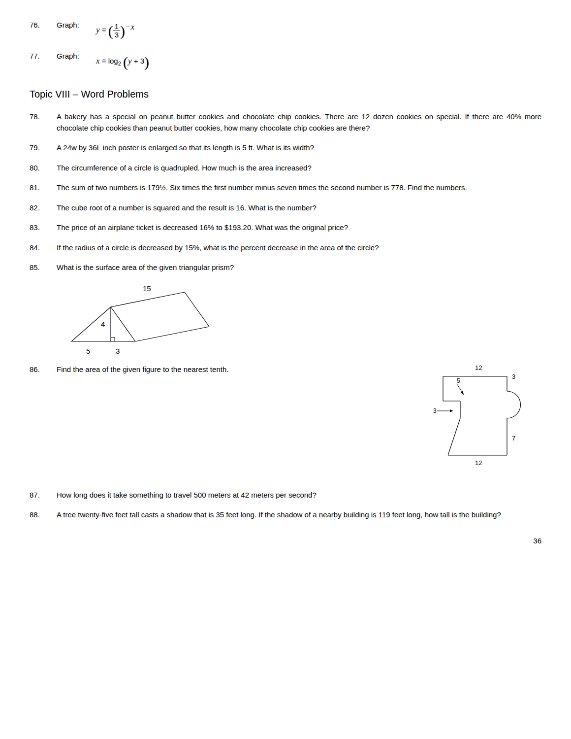76.
Graph:
y = (13)−x
77.
Graph:
x = log2 (y + 3)
Topic VIII – Word Problems
78.
A bakery has a special on peanut butter cookies and chocolate chip cookies. There are 12 dozen cookies on special. If there are 40% more chocolate chip cookies than peanut butter cookies, how many chocolate chip cookies are there?
79.
A 24w by 36L inch poster is enlarged so that its length is 5 ft. What is its width?
80.
The circumference of a circle is quadrupled. How much is the area increased?
81.
The sum of two numbers is 179½. Six times the first number minus seven times the second number is 778. Find the numbers.
82.
The cube root of a number is squared and the result is 16. What is the number?
83.
The price of an airplane ticket is decreased 16% to $193.20. What was the original price?
84.
If the radius of a circle is decreased by 15%, what is the percent decrease in the area of the circle?
85.
What is the surface area of the given triangular prism?
15 4 5 3
86.
Find the area of the given figure to the nearest tenth.
12 5 3 3 7 12
87.
How long does it take something to travel 500 meters at 42 meters per second?
88.
A tree twenty-five feet tall casts a shadow that is 35 feet long. If the shadow of a nearby building is 119 feet long, how tall is the building?
36